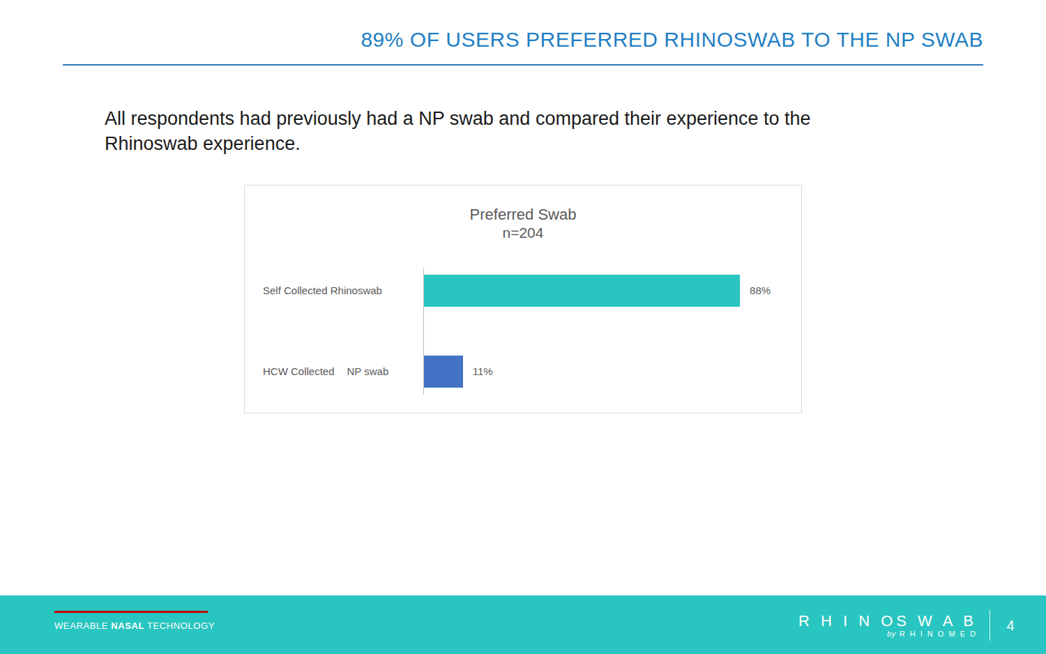89% of users preferred Rhinoswab to the NP swab
All respondents had previously had a NP swab and compared their experience to the Rhinoswab experience.
Preferred Swab n=204
Self Collected Rhinoswab
88%
HCW Collected NP swab
11%
Wearable Nasal Technology
R H I N OS W A B
by R H I N O M E D
4